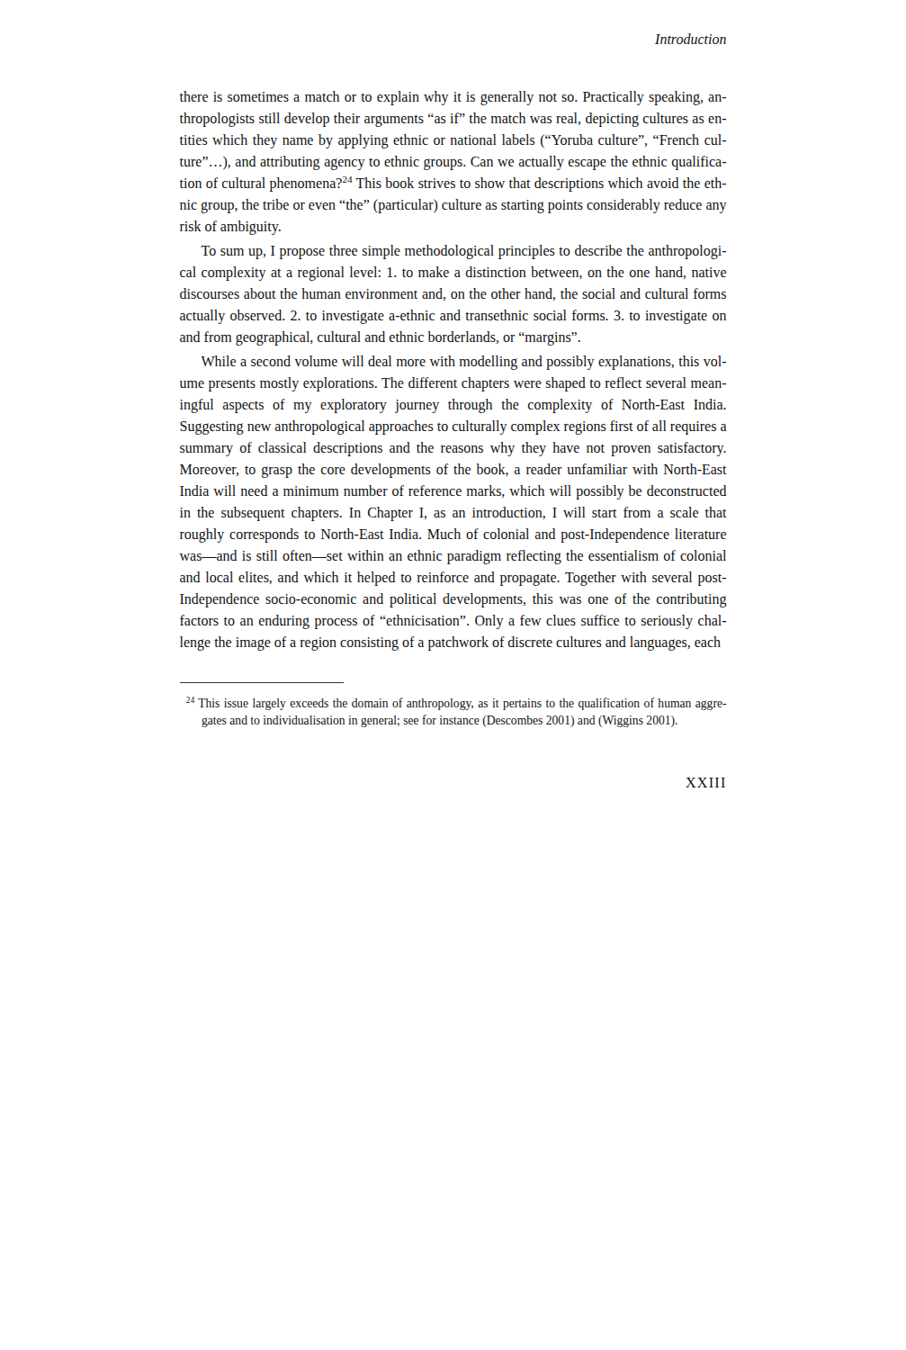Introduction
there is sometimes a match or to explain why it is generally not so. Practically speaking, anthropologists still develop their arguments “as if” the match was real, depicting cultures as entities which they name by applying ethnic or national labels (“Yoruba culture”, “French culture”…), and attributing agency to ethnic groups. Can we actually escape the ethnic qualification of cultural phenomena?24 This book strives to show that descriptions which avoid the ethnic group, the tribe or even “the” (particular) culture as starting points considerably reduce any risk of ambiguity.
To sum up, I propose three simple methodological principles to describe the anthropological complexity at a regional level: 1. to make a distinction between, on the one hand, native discourses about the human environment and, on the other hand, the social and cultural forms actually observed. 2. to investigate a-ethnic and transethnic social forms. 3. to investigate on and from geographical, cultural and ethnic borderlands, or “margins”.
While a second volume will deal more with modelling and possibly explanations, this volume presents mostly explorations. The different chapters were shaped to reflect several meaningful aspects of my exploratory journey through the complexity of North-East India. Suggesting new anthropological approaches to culturally complex regions first of all requires a summary of classical descriptions and the reasons why they have not proven satisfactory. Moreover, to grasp the core developments of the book, a reader unfamiliar with North-East India will need a minimum number of reference marks, which will possibly be deconstructed in the subsequent chapters. In Chapter I, as an introduction, I will start from a scale that roughly corresponds to North-East India. Much of colonial and post-Independence literature was—and is still often—set within an ethnic paradigm reflecting the essentialism of colonial and local elites, and which it helped to reinforce and propagate. Together with several post-Independence socio-economic and political developments, this was one of the contributing factors to an enduring process of “ethnicisation”. Only a few clues suffice to seriously challenge the image of a region consisting of a patchwork of discrete cultures and languages, each
24This issue largely exceeds the domain of anthropology, as it pertains to the qualification of human aggregates and to individualisation in general; see for instance (Descombes 2001) and (Wiggins 2001).
XXIII